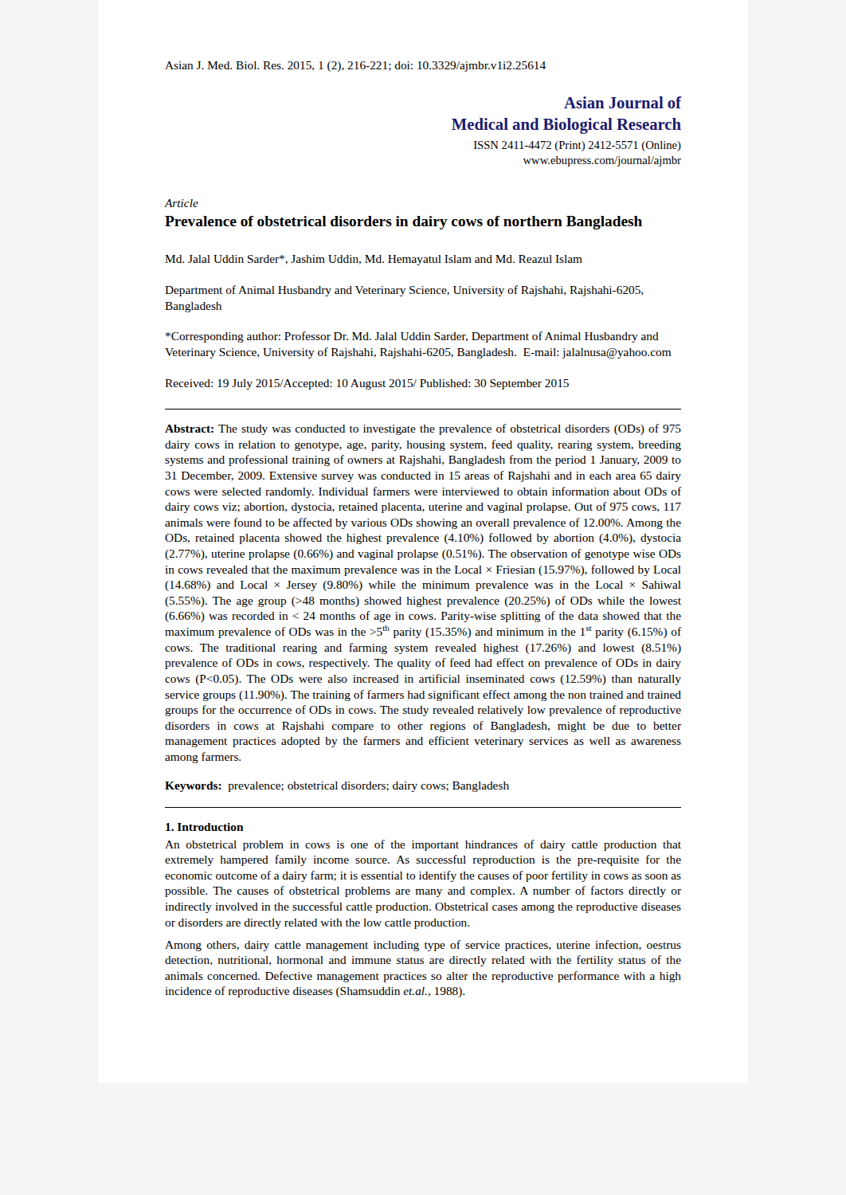Asian J. Med. Biol. Res. 2015, 1 (2), 216-221; doi: 10.3329/ajmbr.v1i2.25614
Asian Journal of Medical and Biological Research ISSN 2411-4472 (Print) 2412-5571 (Online) www.ebupress.com/journal/ajmbr
Article
Prevalence of obstetrical disorders in dairy cows of northern Bangladesh
Md. Jalal Uddin Sarder*, Jashim Uddin, Md. Hemayatul Islam and Md. Reazul Islam
Department of Animal Husbandry and Veterinary Science, University of Rajshahi, Rajshahi-6205, Bangladesh
*Corresponding author: Professor Dr. Md. Jalal Uddin Sarder, Department of Animal Husbandry and Veterinary Science, University of Rajshahi, Rajshahi-6205, Bangladesh. E-mail: jalalnusa@yahoo.com
Received: 19 July 2015/Accepted: 10 August 2015/ Published: 30 September 2015
Abstract: The study was conducted to investigate the prevalence of obstetrical disorders (ODs) of 975 dairy cows in relation to genotype, age, parity, housing system, feed quality, rearing system, breeding systems and professional training of owners at Rajshahi, Bangladesh from the period 1 January, 2009 to 31 December, 2009. Extensive survey was conducted in 15 areas of Rajshahi and in each area 65 dairy cows were selected randomly. Individual farmers were interviewed to obtain information about ODs of dairy cows viz; abortion, dystocia, retained placenta, uterine and vaginal prolapse. Out of 975 cows, 117 animals were found to be affected by various ODs showing an overall prevalence of 12.00%. Among the ODs, retained placenta showed the highest prevalence (4.10%) followed by abortion (4.0%), dystocia (2.77%), uterine prolapse (0.66%) and vaginal prolapse (0.51%). The observation of genotype wise ODs in cows revealed that the maximum prevalence was in the Local × Friesian (15.97%), followed by Local (14.68%) and Local × Jersey (9.80%) while the minimum prevalence was in the Local × Sahiwal (5.55%). The age group (>48 months) showed highest prevalence (20.25%) of ODs while the lowest (6.66%) was recorded in < 24 months of age in cows. Parity-wise splitting of the data showed that the maximum prevalence of ODs was in the >5th parity (15.35%) and minimum in the 1st parity (6.15%) of cows. The traditional rearing and farming system revealed highest (17.26%) and lowest (8.51%) prevalence of ODs in cows, respectively. The quality of feed had effect on prevalence of ODs in dairy cows (P<0.05). The ODs were also increased in artificial inseminated cows (12.59%) than naturally service groups (11.90%). The training of farmers had significant effect among the non trained and trained groups for the occurrence of ODs in cows. The study revealed relatively low prevalence of reproductive disorders in cows at Rajshahi compare to other regions of Bangladesh, might be due to better management practices adopted by the farmers and efficient veterinary services as well as awareness among farmers.
Keywords: prevalence; obstetrical disorders; dairy cows; Bangladesh
1. Introduction
An obstetrical problem in cows is one of the important hindrances of dairy cattle production that extremely hampered family income source. As successful reproduction is the pre-requisite for the economic outcome of a dairy farm; it is essential to identify the causes of poor fertility in cows as soon as possible. The causes of obstetrical problems are many and complex. A number of factors directly or indirectly involved in the successful cattle production. Obstetrical cases among the reproductive diseases or disorders are directly related with the low cattle production.
Among others, dairy cattle management including type of service practices, uterine infection, oestrus detection, nutritional, hormonal and immune status are directly related with the fertility status of the animals concerned. Defective management practices so alter the reproductive performance with a high incidence of reproductive diseases (Shamsuddin et.al., 1988).